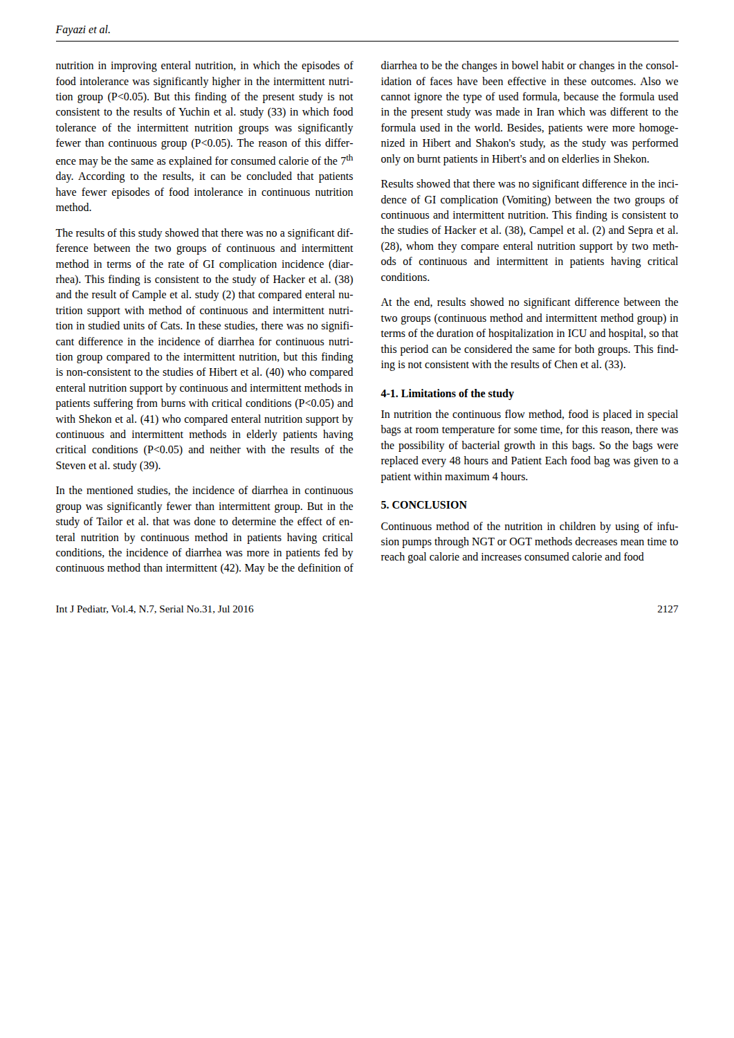Fayazi et al.
nutrition in improving enteral nutrition, in which the episodes of food intolerance was significantly higher in the intermittent nutrition group (P<0.05). But this finding of the present study is not consistent to the results of Yuchin et al. study (33) in which food tolerance of the intermittent nutrition groups was significantly fewer than continuous group (P<0.05). The reason of this difference may be the same as explained for consumed calorie of the 7th day. According to the results, it can be concluded that patients have fewer episodes of food intolerance in continuous nutrition method.
The results of this study showed that there was no a significant difference between the two groups of continuous and intermittent method in terms of the rate of GI complication incidence (diarrhea). This finding is consistent to the study of Hacker et al. (38) and the result of Cample et al. study (2) that compared enteral nutrition support with method of continuous and intermittent nutrition in studied units of Cats. In these studies, there was no significant difference in the incidence of diarrhea for continuous nutrition group compared to the intermittent nutrition, but this finding is non-consistent to the studies of Hibert et al. (40) who compared enteral nutrition support by continuous and intermittent methods in patients suffering from burns with critical conditions (P<0.05) and with Shekon et al. (41) who compared enteral nutrition support by continuous and intermittent methods in elderly patients having critical conditions (P<0.05) and neither with the results of the Steven et al. study (39).
In the mentioned studies, the incidence of diarrhea in continuous group was significantly fewer than intermittent group. But in the study of Tailor et al. that was done to determine the effect of enteral nutrition by continuous method in patients having critical conditions, the incidence of diarrhea was more in patients fed by continuous method than intermittent (42). May be the definition of diarrhea to be the changes in bowel habit or changes in the consolidation of faces have been effective in these outcomes. Also we cannot ignore the type of used formula, because the formula used in the present study was made in Iran which was different to the formula used in the world. Besides, patients were more homogenized in Hibert and Shakon's study, as the study was performed only on burnt patients in Hibert's and on elderlies in Shekon.
Results showed that there was no significant difference in the incidence of GI complication (Vomiting) between the two groups of continuous and intermittent nutrition. This finding is consistent to the studies of Hacker et al. (38), Campel et al. (2) and Sepra et al. (28), whom they compare enteral nutrition support by two methods of continuous and intermittent in patients having critical conditions.
At the end, results showed no significant difference between the two groups (continuous method and intermittent method group) in terms of the duration of hospitalization in ICU and hospital, so that this period can be considered the same for both groups. This finding is not consistent with the results of Chen et al. (33).
4-1. Limitations of the study
In nutrition the continuous flow method, food is placed in special bags at room temperature for some time, for this reason, there was the possibility of bacterial growth in this bags. So the bags were replaced every 48 hours and Patient Each food bag was given to a patient within maximum 4 hours.
5. CONCLUSION
Continuous method of the nutrition in children by using of infusion pumps through NGT or OGT methods decreases mean time to reach goal calorie and increases consumed calorie and food
Int J Pediatr, Vol.4, N.7, Serial No.31, Jul 2016 2127